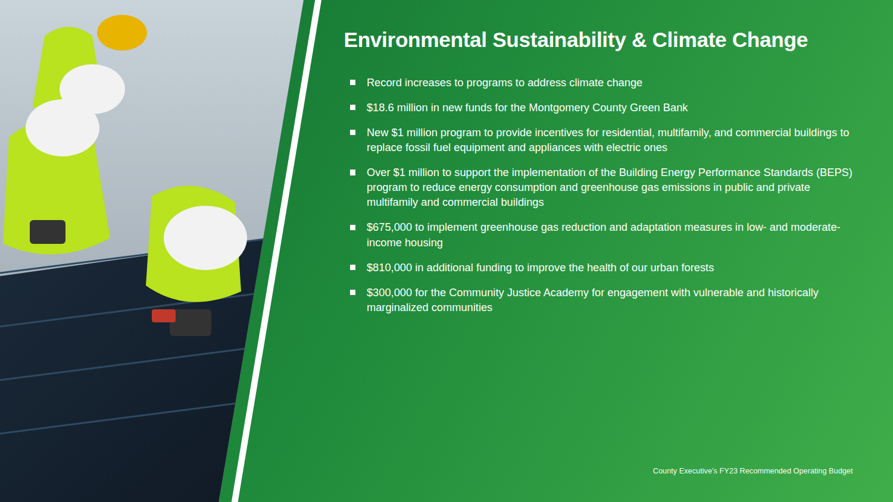Environmental Sustainability & Climate Change
Record increases to programs to address climate change
$18.6 million in new funds for the Montgomery County Green Bank
New $1 million program to provide incentives for residential, multifamily, and commercial buildings to replace fossil fuel equipment and appliances with electric ones
Over $1 million to support the implementation of the Building Energy Performance Standards (BEPS) program to reduce energy consumption and greenhouse gas emissions in public and private multifamily and commercial buildings
$675,000 to implement greenhouse gas reduction and adaptation measures in low- and moderate-income housing
$810,000 in additional funding to improve the health of our urban forests
$300,000 for the Community Justice Academy for engagement with vulnerable and historically marginalized communities
County Executive’s FY23 Recommended Operating Budget